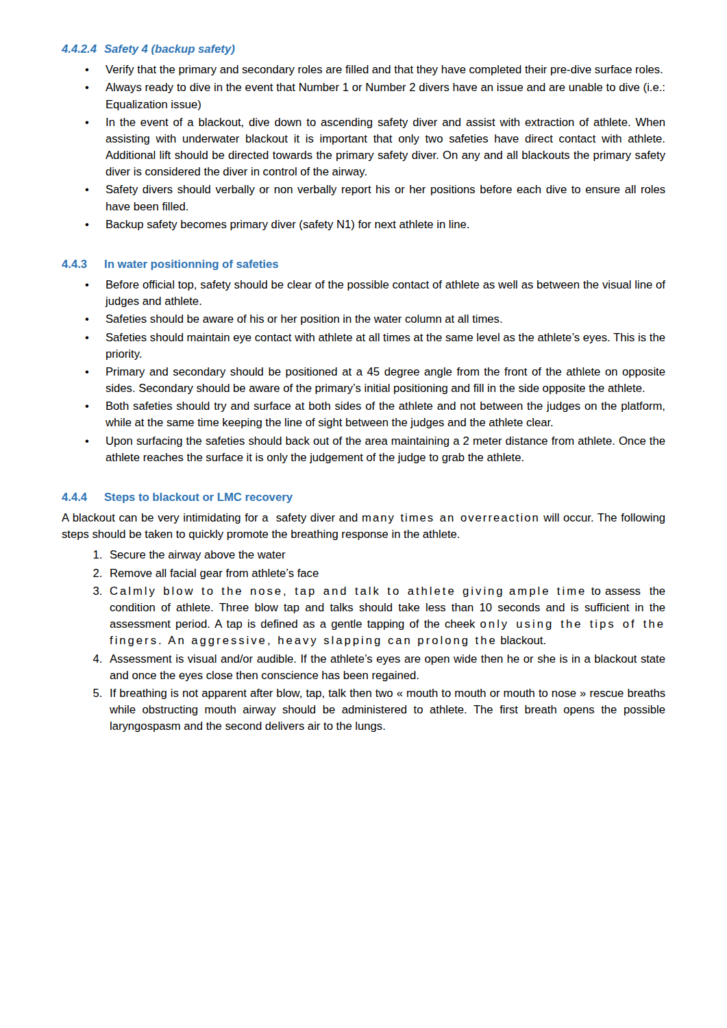4.4.2.4 Safety 4 (backup safety)
Verify that the primary and secondary roles are filled and that they have completed their pre-dive surface roles.
Always ready to dive in the event that Number 1 or Number 2 divers have an issue and are unable to dive (i.e.: Equalization issue)
In the event of a blackout, dive down to ascending safety diver and assist with extraction of athlete. When assisting with underwater blackout it is important that only two safeties have direct contact with athlete. Additional lift should be directed towards the primary safety diver. On any and all blackouts the primary safety diver is considered the diver in control of the airway.
Safety divers should verbally or non verbally report his or her positions before each dive to ensure all roles have been filled.
Backup safety becomes primary diver (safety N1) for next athlete in line.
4.4.3 In water positionning of safeties
Before official top, safety should be clear of the possible contact of athlete as well as between the visual line of judges and athlete.
Safeties should be aware of his or her position in the water column at all times.
Safeties should maintain eye contact with athlete at all times at the same level as the athlete’s eyes. This is the priority.
Primary and secondary should be positioned at a 45 degree angle from the front of the athlete on opposite sides. Secondary should be aware of the primary’s initial positioning and fill in the side opposite the athlete.
Both safeties should try and surface at both sides of the athlete and not between the judges on the platform, while at the same time keeping the line of sight between the judges and the athlete clear.
Upon surfacing the safeties should back out of the area maintaining a 2 meter distance from athlete. Once the athlete reaches the surface it is only the judgement of the judge to grab the athlete.
4.4.4 Steps to blackout or LMC recovery
A blackout can be very intimidating for a safety diver and many times an overreaction will occur. The following steps should be taken to quickly promote the breathing response in the athlete.
Secure the airway above the water
Remove all facial gear from athlete’s face
Calmly blow to the nose, tap and talk to athlete giving ample time to assess the condition of athlete. Three blow tap and talks should take less than 10 seconds and is sufficient in the assessment period. A tap is defined as a gentle tapping of the cheek only using the tips of the fingers. An aggressive, heavy slapping can prolong the blackout.
Assessment is visual and/or audible. If the athlete’s eyes are open wide then he or she is in a blackout state and once the eyes close then conscience has been regained.
If breathing is not apparent after blow, tap, talk then two « mouth to mouth or mouth to nose » rescue breaths while obstructing mouth airway should be administered to athlete. The first breath opens the possible laryngospasm and the second delivers air to the lungs.